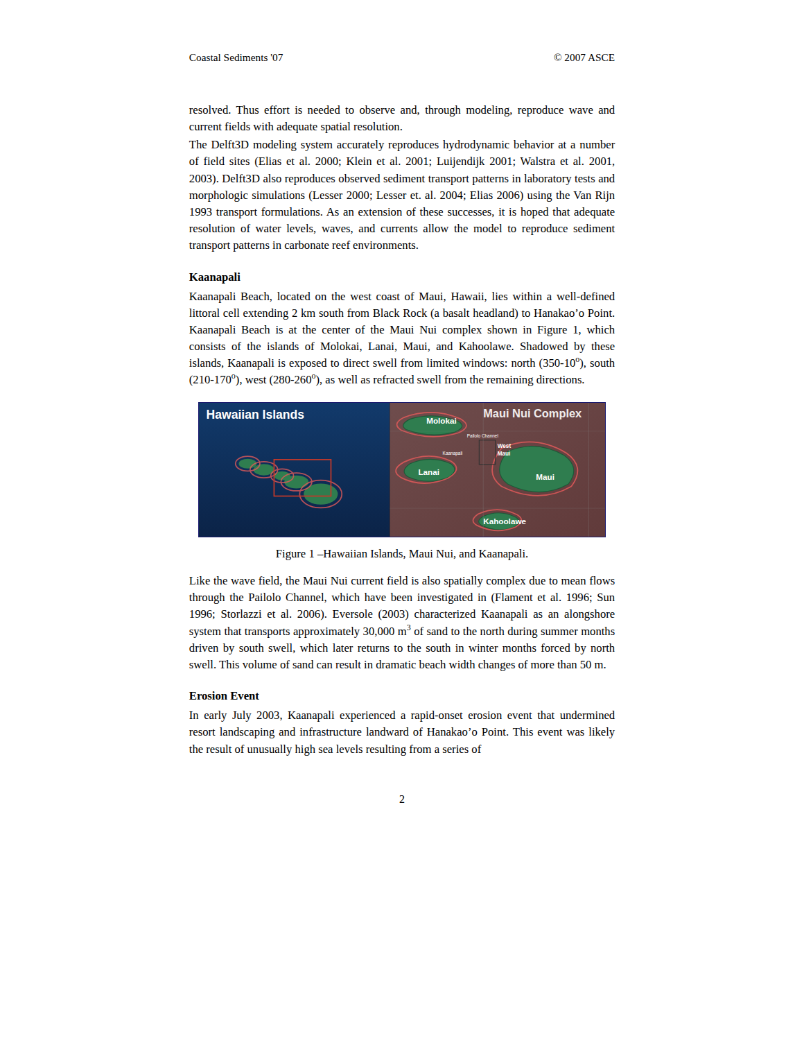Coastal Sediments '07 © 2007 ASCE
resolved. Thus effort is needed to observe and, through modeling, reproduce wave and current fields with adequate spatial resolution.
The Delft3D modeling system accurately reproduces hydrodynamic behavior at a number of field sites (Elias et al. 2000; Klein et al. 2001; Luijendijk 2001; Walstra et al. 2001, 2003). Delft3D also reproduces observed sediment transport patterns in laboratory tests and morphologic simulations (Lesser 2000; Lesser et. al. 2004; Elias 2006) using the Van Rijn 1993 transport formulations. As an extension of these successes, it is hoped that adequate resolution of water levels, waves, and currents allow the model to reproduce sediment transport patterns in carbonate reef environments.
Kaanapali
Kaanapali Beach, located on the west coast of Maui, Hawaii, lies within a well-defined littoral cell extending 2 km south from Black Rock (a basalt headland) to Hanakao’o Point. Kaanapali Beach is at the center of the Maui Nui complex shown in Figure 1, which consists of the islands of Molokai, Lanai, Maui, and Kahoolawe. Shadowed by these islands, Kaanapali is exposed to direct swell from limited windows: north (350-10o), south (210-170o), west (280-260o), as well as refracted swell from the remaining directions.
Figure 1 –Hawaiian Islands, Maui Nui, and Kaanapali.
Like the wave field, the Maui Nui current field is also spatially complex due to mean flows through the Pailolo Channel, which have been investigated in (Flament et al. 1996; Sun 1996; Storlazzi et al. 2006). Eversole (2003) characterized Kaanapali as an alongshore system that transports approximately 30,000 m3 of sand to the north during summer months driven by south swell, which later returns to the south in winter months forced by north swell. This volume of sand can result in dramatic beach width changes of more than 50 m.
Erosion Event
In early July 2003, Kaanapali experienced a rapid-onset erosion event that undermined resort landscaping and infrastructure landward of Hanakao’o Point. This event was likely the result of unusually high sea levels resulting from a series of
2